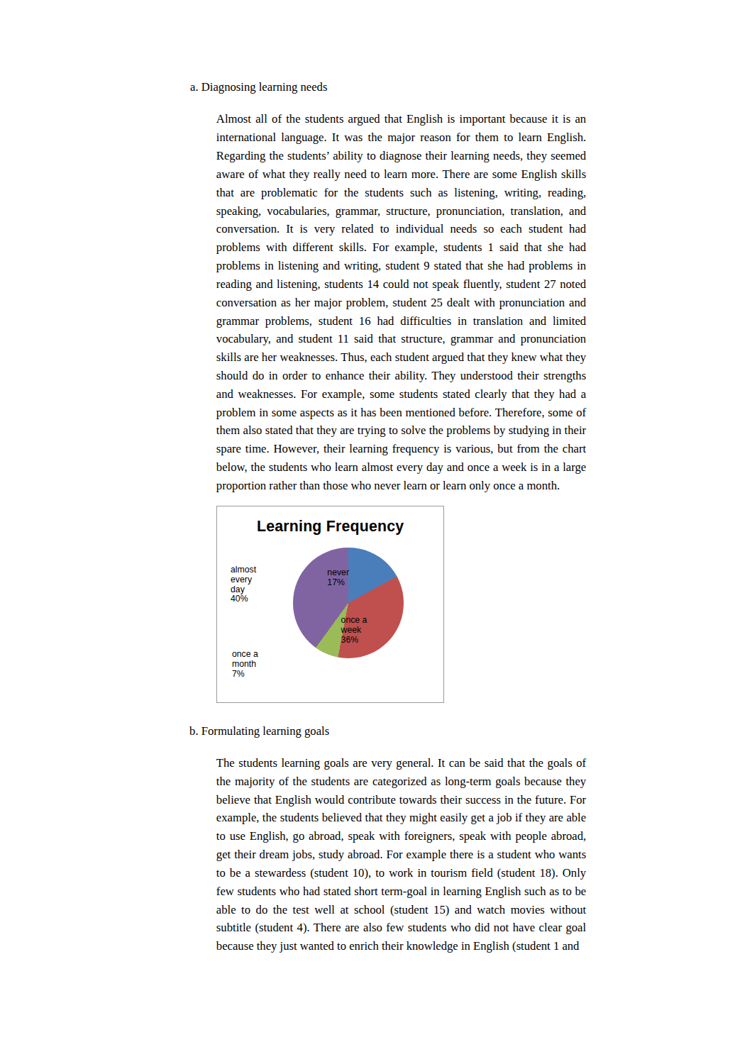Diagnosing learning needs
Almost all of the students argued that English is important because it is an international language. It was the major reason for them to learn English. Regarding the students’ ability to diagnose their learning needs, they seemed aware of what they really need to learn more. There are some English skills that are problematic for the students such as listening, writing, reading, speaking, vocabularies, grammar, structure, pronunciation, translation, and conversation. It is very related to individual needs so each student had problems with different skills. For example, students 1 said that she had problems in listening and writing, student 9 stated that she had problems in reading and listening, students 14 could not speak fluently, student 27 noted conversation as her major problem, student 25 dealt with pronunciation and grammar problems, student 16 had difficulties in translation and limited vocabulary, and student 11 said that structure, grammar and pronunciation skills are her weaknesses. Thus, each student argued that they knew what they should do in order to enhance their ability. They understood their strengths and weaknesses. For example, some students stated clearly that they had a problem in some aspects as it has been mentioned before. Therefore, some of them also stated that they are trying to solve the problems by studying in their spare time. However, their learning frequency is various, but from the chart below, the students who learn almost every day and once a week is in a large proportion rather than those who never learn or learn only once a month.
Learning Frequency
never
17%
once a
week
36%
once a
month
7%
almost
every
day
40%
Formulating learning goals
The students learning goals are very general. It can be said that the goals of the majority of the students are categorized as long-term goals because they believe that English would contribute towards their success in the future. For example, the students believed that they might easily get a job if they are able to use English, go abroad, speak with foreigners, speak with people abroad, get their dream jobs, study abroad. For example there is a student who wants to be a stewardess (student 10), to work in tourism field (student 18). Only few students who had stated short term-goal in learning English such as to be able to do the test well at school (student 15) and watch movies without subtitle (student 4). There are also few students who did not have clear goal because they just wanted to enrich their knowledge in English (student 1 and